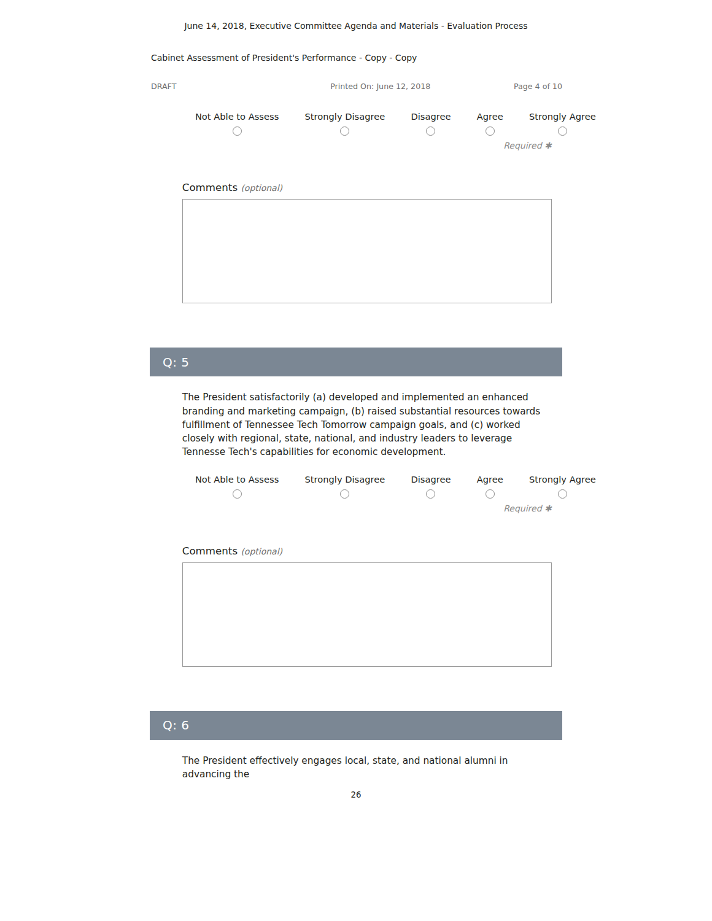June 14, 2018, Executive Committee Agenda and Materials - Evaluation Process
Cabinet Assessment of President's Performance - Copy - Copy
DRAFT
Printed On: June 12, 2018
Page 4 of 10
| Not Able to Assess | Strongly Disagree | Disagree | Agree | Strongly Agree |
| --- | --- | --- | --- | --- |
Required ✱
Comments (optional)
Q: 5
The President satisfactorily (a) developed and implemented an enhanced branding and marketing campaign, (b) raised substantial resources towards fulfillment of Tennessee Tech Tomorrow campaign goals, and (c) worked closely with regional, state, national, and industry leaders to leverage Tennesse Tech's capabilities for economic development.
| Not Able to Assess | Strongly Disagree | Disagree | Agree | Strongly Agree |
| --- | --- | --- | --- | --- |
Required ✱
Comments (optional)
Q: 6
The President effectively engages local, state, and national alumni in advancing the
26